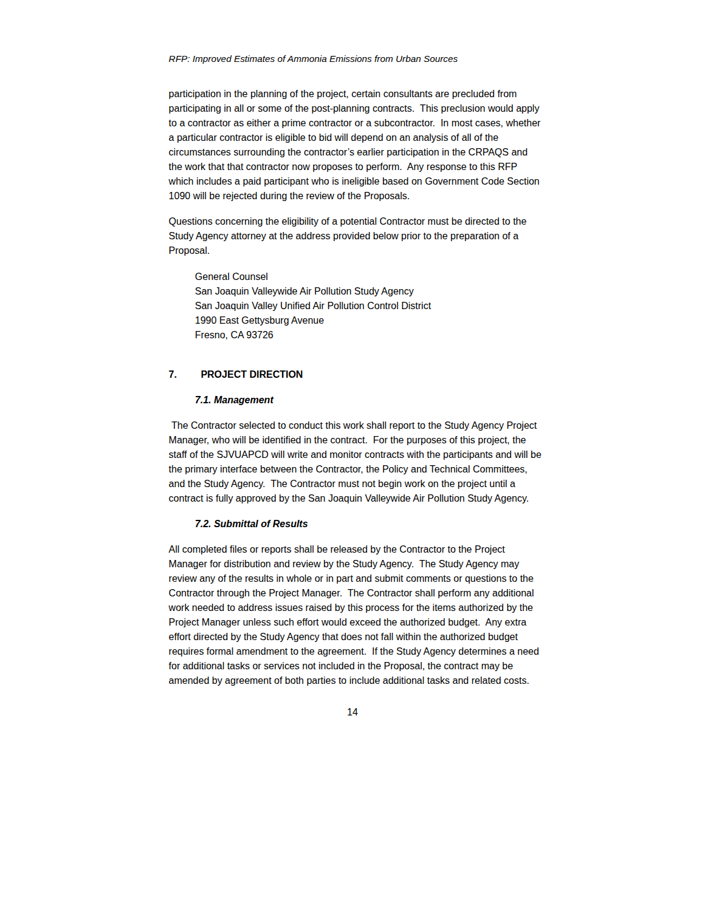RFP: Improved Estimates of Ammonia Emissions from Urban Sources
participation in the planning of the project, certain consultants are precluded from participating in all or some of the post-planning contracts. This preclusion would apply to a contractor as either a prime contractor or a subcontractor. In most cases, whether a particular contractor is eligible to bid will depend on an analysis of all of the circumstances surrounding the contractor’s earlier participation in the CRPAQS and the work that that contractor now proposes to perform. Any response to this RFP which includes a paid participant who is ineligible based on Government Code Section 1090 will be rejected during the review of the Proposals.
Questions concerning the eligibility of a potential Contractor must be directed to the Study Agency attorney at the address provided below prior to the preparation of a Proposal.
General Counsel
San Joaquin Valleywide Air Pollution Study Agency
San Joaquin Valley Unified Air Pollution Control District
1990 East Gettysburg Avenue
Fresno, CA 93726
7. PROJECT DIRECTION
7.1. Management
The Contractor selected to conduct this work shall report to the Study Agency Project Manager, who will be identified in the contract. For the purposes of this project, the staff of the SJVUAPCD will write and monitor contracts with the participants and will be the primary interface between the Contractor, the Policy and Technical Committees, and the Study Agency. The Contractor must not begin work on the project until a contract is fully approved by the San Joaquin Valleywide Air Pollution Study Agency.
7.2. Submittal of Results
All completed files or reports shall be released by the Contractor to the Project Manager for distribution and review by the Study Agency. The Study Agency may review any of the results in whole or in part and submit comments or questions to the Contractor through the Project Manager. The Contractor shall perform any additional work needed to address issues raised by this process for the items authorized by the Project Manager unless such effort would exceed the authorized budget. Any extra effort directed by the Study Agency that does not fall within the authorized budget requires formal amendment to the agreement. If the Study Agency determines a need for additional tasks or services not included in the Proposal, the contract may be amended by agreement of both parties to include additional tasks and related costs.
14